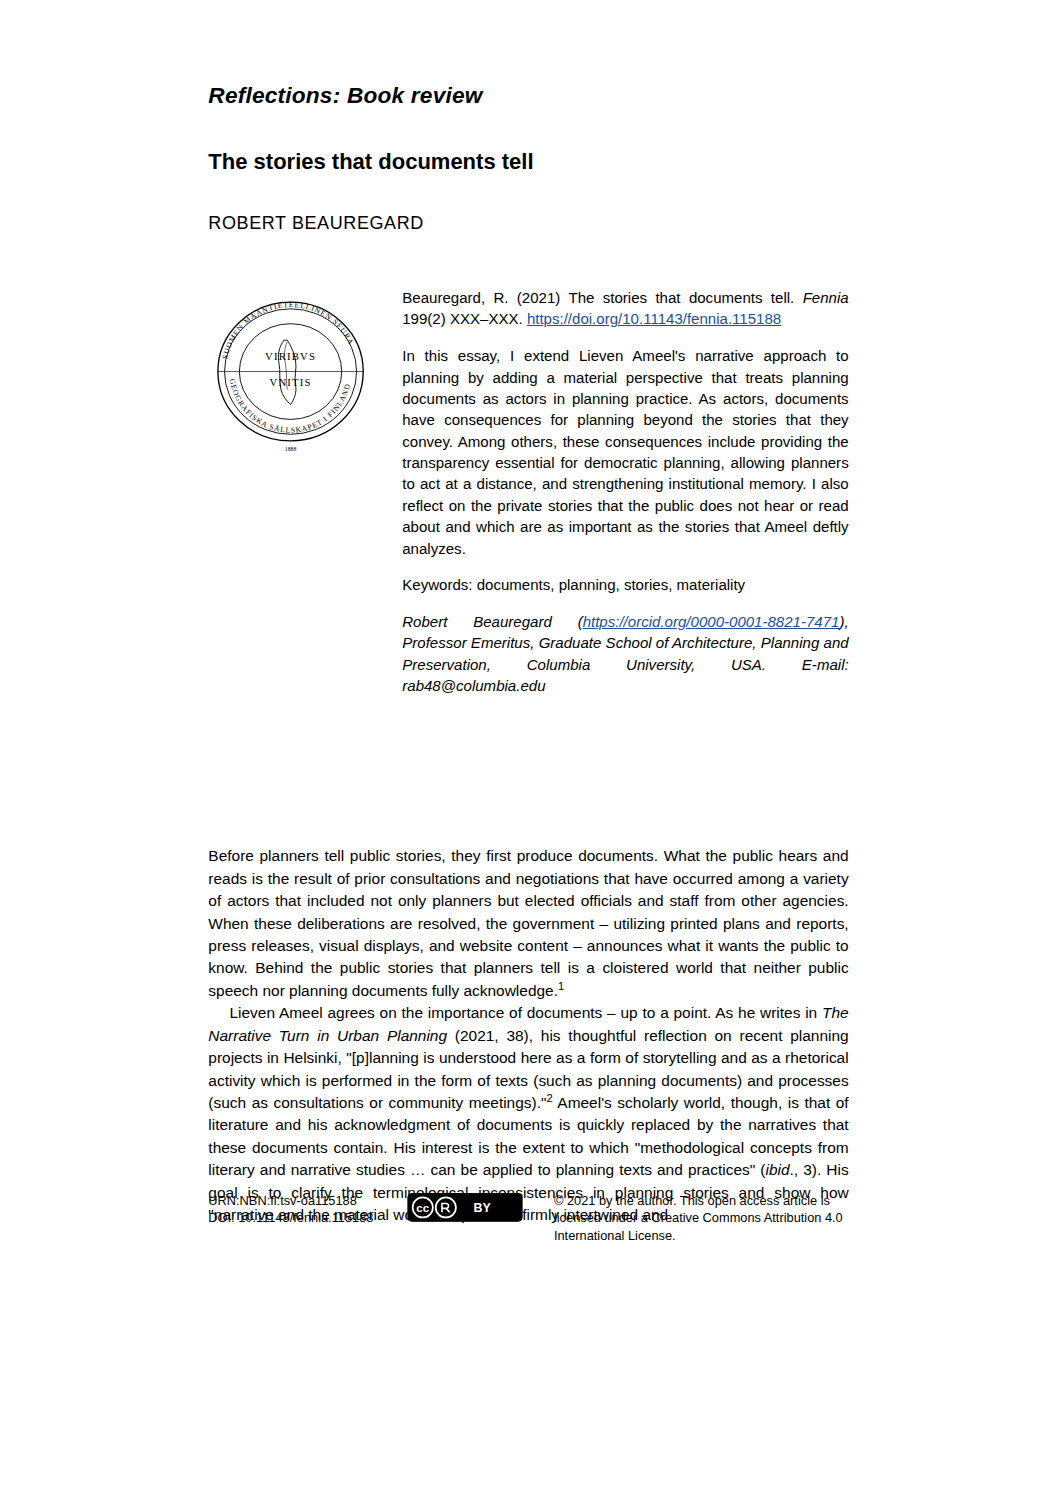Reflections: Book review
The stories that documents tell
ROBERT BEAUREGARD
SUOMEN MAANTIETEELLINEN SEURA GEOGRAFISKA SÄLLSKAPET I FINLAND VIRIBVS VNITIS 1888
Beauregard, R. (2021) The stories that documents tell. Fennia 199(2) XXX–XXX. https://doi.org/10.11143/fennia.115188
In this essay, I extend Lieven Ameel's narrative approach to planning by adding a material perspective that treats planning documents as actors in planning practice. As actors, documents have consequences for planning beyond the stories that they convey. Among others, these consequences include providing the transparency essential for democratic planning, allowing planners to act at a distance, and strengthening institutional memory. I also reflect on the private stories that the public does not hear or read about and which are as important as the stories that Ameel deftly analyzes.
Keywords: documents, planning, stories, materiality
Robert Beauregard (https://orcid.org/0000-0001-8821-7471), Professor Emeritus, Graduate School of Architecture, Planning and Preservation, Columbia University, USA. E-mail: rab48@columbia.edu
Before planners tell public stories, they first produce documents. What the public hears and reads is the result of prior consultations and negotiations that have occurred among a variety of actors that included not only planners but elected officials and staff from other agencies. When these deliberations are resolved, the government – utilizing printed plans and reports, press releases, visual displays, and website content – announces what it wants the public to know. Behind the public stories that planners tell is a cloistered world that neither public speech nor planning documents fully acknowledge.1
Lieven Ameel agrees on the importance of documents – up to a point. As he writes in The Narrative Turn in Urban Planning (2021, 38), his thoughtful reflection on recent planning projects in Helsinki, "[p]lanning is understood here as a form of storytelling and as a rhetorical activity which is performed in the form of texts (such as planning documents) and processes (such as consultations or community meetings)."2 Ameel's scholarly world, though, is that of literature and his acknowledgment of documents is quickly replaced by the narratives that these documents contain. His interest is the extent to which "methodological concepts from literary and narrative studies … can be applied to planning texts and practices" (ibid., 3). His goal is to clarify the terminological inconsistencies in planning stories and show how "narrative and the material world are part of a firmly intertwined and
URN:NBN:fi:tsv-oa115188
DOI: 10.11143/fennia.115188
cc BY
© 2021 by the author. This open access article is licensed under a Creative Commons Attribution 4.0 International License.